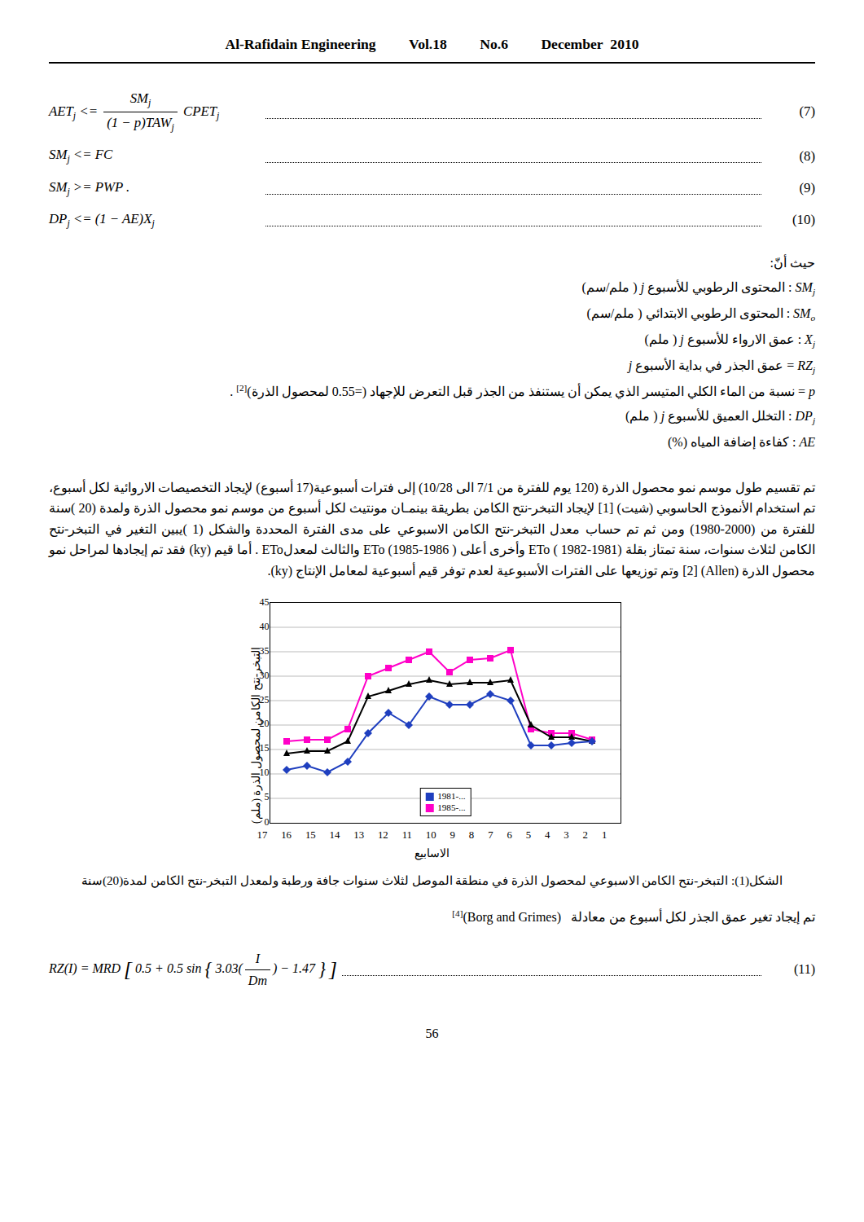Al-Rafidain Engineering Vol.18 No.6 December 2010
AETj <= SMj(1 − p)TAWj CPETj
(7)
SMj <= FC
(8)
SMj >= PWP .
(9)
DPj <= (1 − AE)Xj
(10)
حيث أنّ:
SMj : المحتوى الرطوبي للأسبوع j ( ملم/سم)
SMo : المحتوى الرطوبي الابتدائي ( ملم/سم)
Xj : عمق الارواء للأسبوع j ( ملم)
RZj = عمق الجذر في بداية الأسبوع j
p = نسبة من الماء الكلي المتيسر الذي يمكن أن يستنفذ من الجذر قبل التعرض للإجهاد (=0.55 لمحصول الذرة)[2] .
DPj : التخلل العميق للأسبوع j ( ملم)
AE : كفاءة إضافة المياه (%)
تم تقسيم طول موسم نمو محصول الذرة (120 يوم للفترة من 7/1 الى 10/28) إلى فترات أسبوعية(17 أسبوع) لإيجاد التخصيصات الاروائية لكل أسبوع، تم استخدام الأنموذج الحاسوبي (شيت) [1] لإيجاد التبخر-نتح الكامن بطريقة بينمـان مونتيث لكل أسبوع من موسم نمو محصول الذرة ولمدة (20 )سنة للفترة من (2000-1980) ومن ثم تم حساب معدل التبخر-نتح الكامن الاسبوعي على مدى الفترة المحددة والشكل (1 )يبين التغير في التبخر-نتح الكامن لثلاث سنوات، سنة تمتاز بقلة ETo ( 1982-1981) وأخرى أعلى ETo (1985-1986 ) والثالث لمعدلETo . أما قيم (ky) فقد تم إيجادها لمراحل نمو محصول الذرة (Allen) [2] وتم توزيعها على الفترات الأسبوعية لعدم توفر قيم أسبوعية لمعامل الإنتاج (ky).
التبخر-نتح الكامن لمحصول الذرة (ملم)
45 40 35 30 25 20 15 10 5 0
1981-...
1985-...
1716151413121110987654321
الاسابيع
الشكل(1): التبخر-نتح الكامن الاسبوعي لمحصول الذرة في منطقة الموصل لثلاث سنوات جافة ورطبة ولمعدل التبخر-نتح الكامن لمدة(20)سنة
تم إيجاد تغير عمق الجذر لكل أسبوع من معادلة (Borg and Grimes)[4]
RZ(I) = MRD [ 0.5 + 0.5 sin { 3.03(IDm) − 1.47 } ]
(11)
56